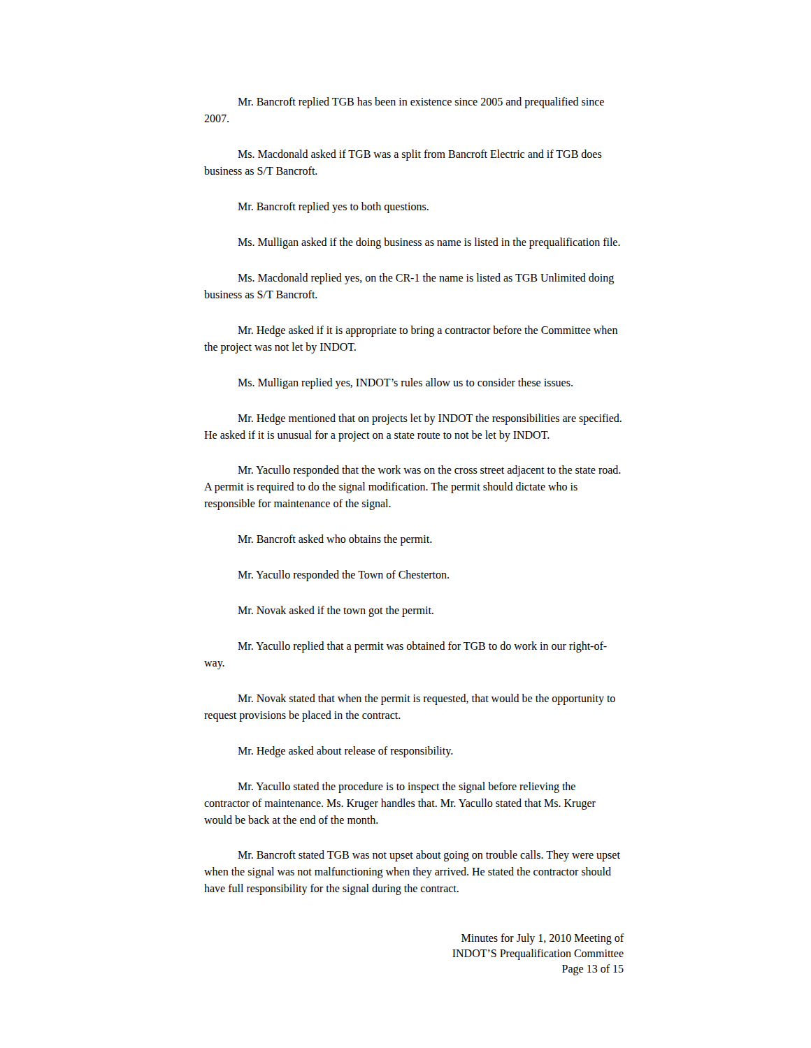Mr. Bancroft replied TGB has been in existence since 2005 and prequalified since 2007.
Ms. Macdonald asked if TGB was a split from Bancroft Electric and if TGB does business as S/T Bancroft.
Mr. Bancroft replied yes to both questions.
Ms. Mulligan asked if the doing business as name is listed in the prequalification file.
Ms. Macdonald replied yes, on the CR-1 the name is listed as TGB Unlimited doing business as S/T Bancroft.
Mr. Hedge asked if it is appropriate to bring a contractor before the Committee when the project was not let by INDOT.
Ms. Mulligan replied yes, INDOT’s rules allow us to consider these issues.
Mr. Hedge mentioned that on projects let by INDOT the responsibilities are specified. He asked if it is unusual for a project on a state route to not be let by INDOT.
Mr. Yacullo responded that the work was on the cross street adjacent to the state road. A permit is required to do the signal modification. The permit should dictate who is responsible for maintenance of the signal.
Mr. Bancroft asked who obtains the permit.
Mr. Yacullo responded the Town of Chesterton.
Mr. Novak asked if the town got the permit.
Mr. Yacullo replied that a permit was obtained for TGB to do work in our right-of-way.
Mr. Novak stated that when the permit is requested, that would be the opportunity to request provisions be placed in the contract.
Mr. Hedge asked about release of responsibility.
Mr. Yacullo stated the procedure is to inspect the signal before relieving the contractor of maintenance. Ms. Kruger handles that. Mr. Yacullo stated that Ms. Kruger would be back at the end of the month.
Mr. Bancroft stated TGB was not upset about going on trouble calls. They were upset when the signal was not malfunctioning when they arrived. He stated the contractor should have full responsibility for the signal during the contract.
Minutes for July 1, 2010 Meeting of
INDOT’S Prequalification Committee
Page 13 of 15